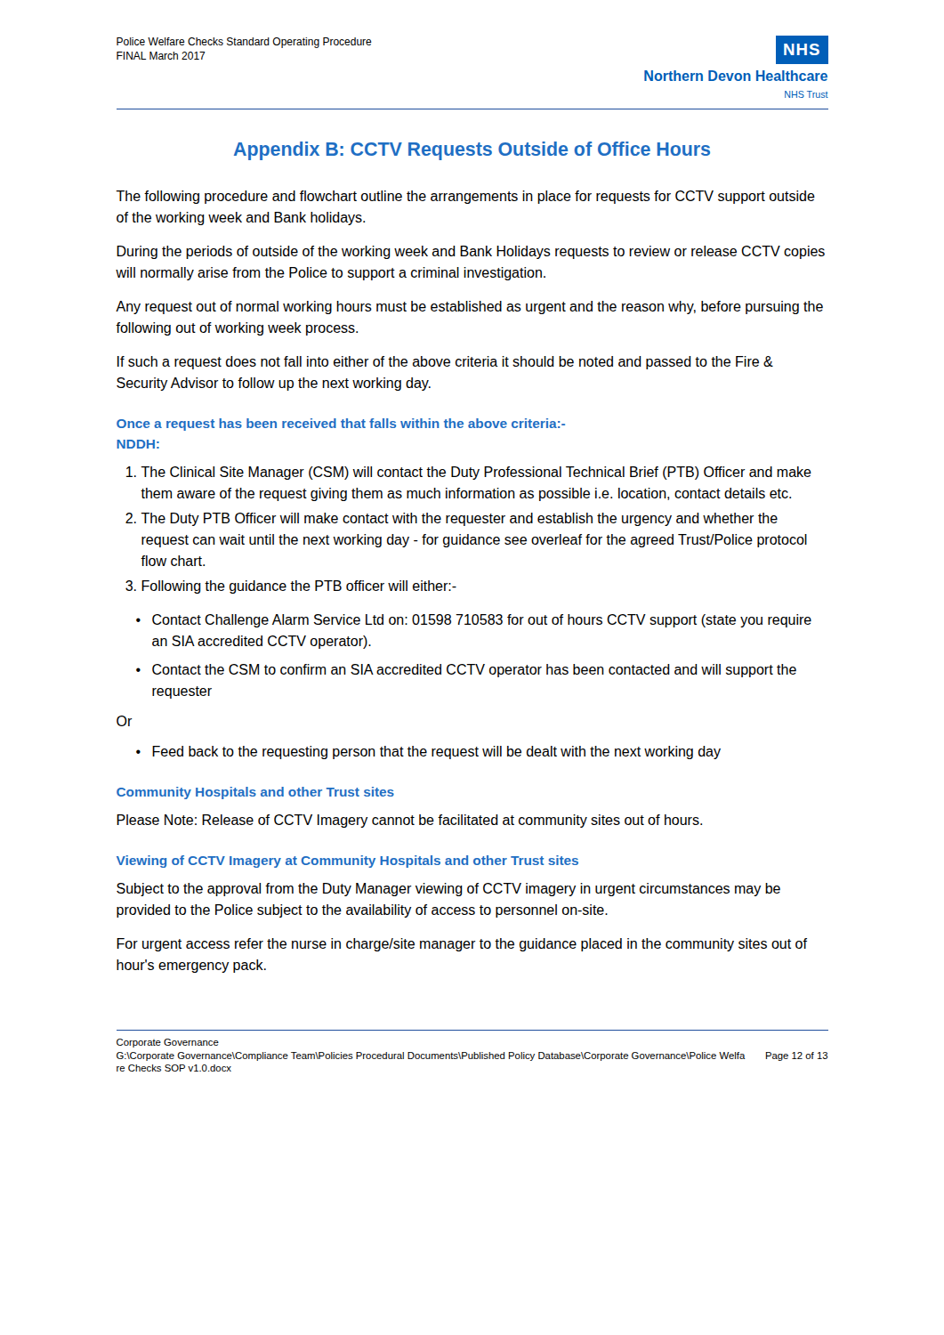Police Welfare Checks Standard Operating Procedure
FINAL March 2017
NHS
Northern Devon Healthcare
NHS Trust
Appendix B: CCTV Requests Outside of Office Hours
The following procedure and flowchart outline the arrangements in place for requests for CCTV support outside of the working week and Bank holidays.
During the periods of outside of the working week and Bank Holidays requests to review or release CCTV copies will normally arise from the Police to support a criminal investigation.
Any request out of normal working hours must be established as urgent and the reason why, before pursuing the following out of working week process.
If such a request does not fall into either of the above criteria it should be noted and passed to the Fire & Security Advisor to follow up the next working day.
Once a request has been received that falls within the above criteria:-
NDDH:
The Clinical Site Manager (CSM) will contact the Duty Professional Technical Brief (PTB) Officer and make them aware of the request giving them as much information as possible i.e. location, contact details etc.
The Duty PTB Officer will make contact with the requester and establish the urgency and whether the request can wait until the next working day - for guidance see overleaf for the agreed Trust/Police protocol flow chart.
Following the guidance the PTB officer will either:-
Contact Challenge Alarm Service Ltd on: 01598 710583 for out of hours CCTV support (state you require an SIA accredited CCTV operator).
Contact the CSM to confirm an SIA accredited CCTV operator has been contacted and will support the requester
Or
Feed back to the requesting person that the request will be dealt with the next working day
Community Hospitals and other Trust sites
Please Note: Release of CCTV Imagery cannot be facilitated at community sites out of hours.
Viewing of CCTV Imagery at Community Hospitals and other Trust sites
Subject to the approval from the Duty Manager viewing of CCTV imagery in urgent circumstances may be provided to the Police subject to the availability of access to personnel on-site.
For urgent access refer the nurse in charge/site manager to the guidance placed in the community sites out of hour's emergency pack.
Corporate Governance
G:\Corporate Governance\Compliance Team\Policies Procedural Documents\Published Policy Database\Corporate Governance\Police Welfare Checks SOP v1.0.docx
Page 12 of 13